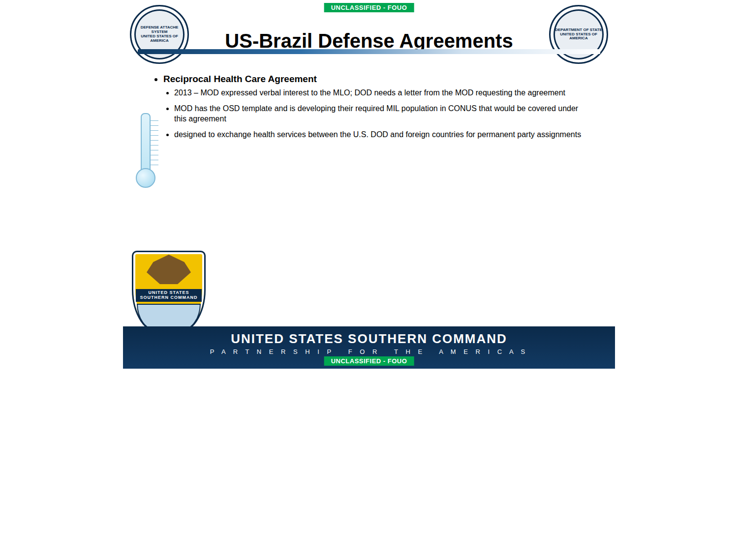UNCLASSIFIED - FOUO
DEFENSE ATTACHE SYSTEM
UNITED STATES OF AMERICA
DEPARTMENT OF STATE
UNITED STATES OF AMERICA
US-Brazil Defense Agreements
Reciprocal Health Care Agreement
2013 – MOD expressed verbal interest to the MLO; DOD needs a letter from the MOD requesting the agreement
MOD has the OSD template and is developing their required MIL population in CONUS that would be covered under this agreement
designed to exchange health services between the U.S. DOD and foreign countries for permanent party assignments
UNITED STATES
SOUTHERN COMMAND
UNITED STATES SOUTHERN COMMAND
P A R T N E R S H I P F O R T H E A M E R I C A S
UNCLASSIFIED - FOUO